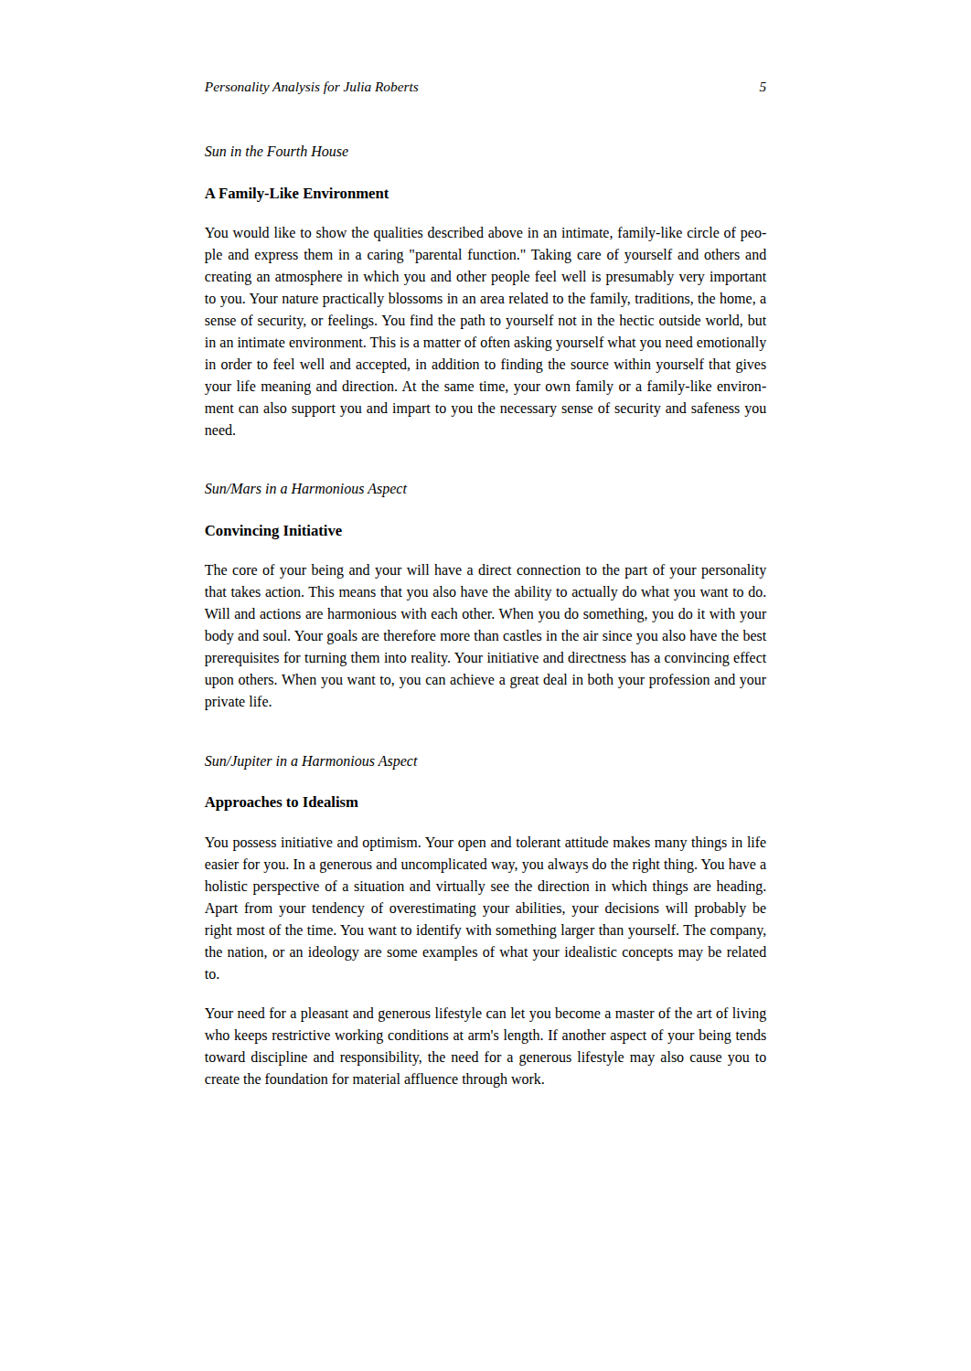Personality Analysis for Julia Roberts 5
Sun in the Fourth House
A Family-Like Environment
You would like to show the qualities described above in an intimate, family-like circle of people and express them in a caring "parental function." Taking care of yourself and others and creating an atmosphere in which you and other people feel well is presumably very important to you. Your nature practically blossoms in an area related to the family, traditions, the home, a sense of security, or feelings. You find the path to yourself not in the hectic outside world, but in an intimate environment. This is a matter of often asking yourself what you need emotionally in order to feel well and accepted, in addition to finding the source within yourself that gives your life meaning and direction. At the same time, your own family or a family-like environment can also support you and impart to you the necessary sense of security and safeness you need.
Sun/Mars in a Harmonious Aspect
Convincing Initiative
The core of your being and your will have a direct connection to the part of your personality that takes action. This means that you also have the ability to actually do what you want to do. Will and actions are harmonious with each other. When you do something, you do it with your body and soul. Your goals are therefore more than castles in the air since you also have the best prerequisites for turning them into reality. Your initiative and directness has a convincing effect upon others. When you want to, you can achieve a great deal in both your profession and your private life.
Sun/Jupiter in a Harmonious Aspect
Approaches to Idealism
You possess initiative and optimism. Your open and tolerant attitude makes many things in life easier for you. In a generous and uncomplicated way, you always do the right thing. You have a holistic perspective of a situation and virtually see the direction in which things are heading. Apart from your tendency of overestimating your abilities, your decisions will probably be right most of the time. You want to identify with something larger than yourself. The company, the nation, or an ideology are some examples of what your idealistic concepts may be related to.
Your need for a pleasant and generous lifestyle can let you become a master of the art of living who keeps restrictive working conditions at arm's length. If another aspect of your being tends toward discipline and responsibility, the need for a generous lifestyle may also cause you to create the foundation for material affluence through work.